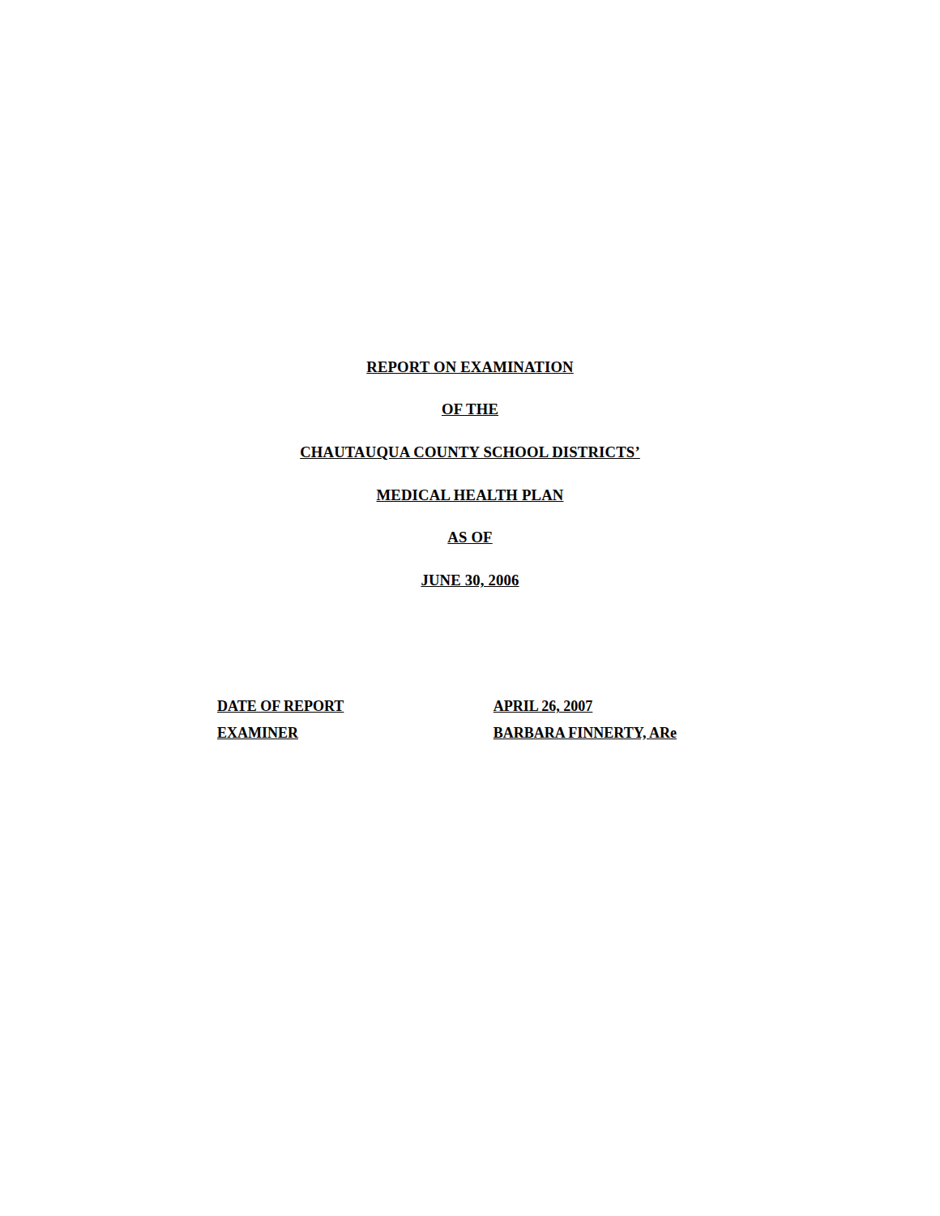REPORT ON EXAMINATION
OF THE
CHAUTAUQUA COUNTY SCHOOL DISTRICTS’
MEDICAL HEALTH PLAN
AS OF
JUNE 30, 2006
DATE OF REPORT APRIL 26, 2007
EXAMINER BARBARA FINNERTY, ARe